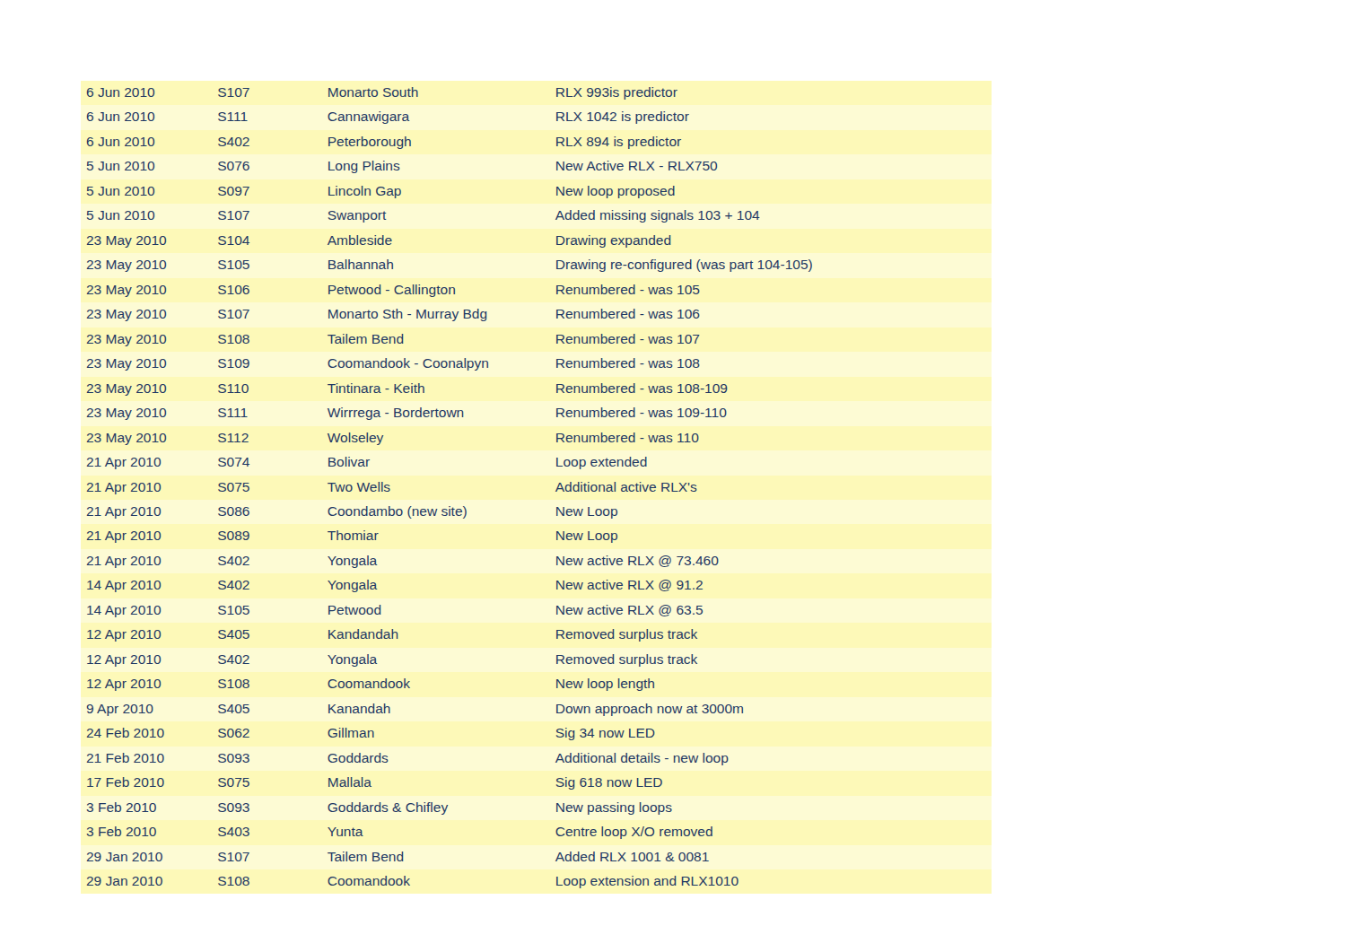| 6 Jun 2010 | S107 | Monarto South | RLX 993is predictor |
| 6 Jun 2010 | S111 | Cannawigara | RLX 1042 is predictor |
| 6 Jun 2010 | S402 | Peterborough | RLX 894 is predictor |
| 5 Jun 2010 | S076 | Long Plains | New Active RLX - RLX750 |
| 5 Jun 2010 | S097 | Lincoln Gap | New loop proposed |
| 5 Jun 2010 | S107 | Swanport | Added missing signals 103 + 104 |
| 23 May 2010 | S104 | Ambleside | Drawing expanded |
| 23 May 2010 | S105 | Balhannah | Drawing re-configured (was part 104-105) |
| 23 May 2010 | S106 | Petwood - Callington | Renumbered - was 105 |
| 23 May 2010 | S107 | Monarto Sth - Murray Bdg | Renumbered - was 106 |
| 23 May 2010 | S108 | Tailem Bend | Renumbered - was 107 |
| 23 May 2010 | S109 | Coomandook - Coonalpyn | Renumbered - was 108 |
| 23 May 2010 | S110 | Tintinara - Keith | Renumbered - was 108-109 |
| 23 May 2010 | S111 | Wirrrega - Bordertown | Renumbered - was 109-110 |
| 23 May 2010 | S112 | Wolseley | Renumbered - was 110 |
| 21 Apr 2010 | S074 | Bolivar | Loop extended |
| 21 Apr 2010 | S075 | Two Wells | Additional active RLX's |
| 21 Apr 2010 | S086 | Coondambo (new site) | New Loop |
| 21 Apr 2010 | S089 | Thomiar | New Loop |
| 21 Apr 2010 | S402 | Yongala | New active RLX @ 73.460 |
| 14 Apr 2010 | S402 | Yongala | New active RLX @ 91.2 |
| 14 Apr 2010 | S105 | Petwood | New active RLX @ 63.5 |
| 12 Apr 2010 | S405 | Kandandah | Removed surplus track |
| 12 Apr 2010 | S402 | Yongala | Removed surplus track |
| 12 Apr 2010 | S108 | Coomandook | New loop length |
| 9 Apr 2010 | S405 | Kanandah | Down approach now at 3000m |
| 24 Feb 2010 | S062 | Gillman | Sig 34 now LED |
| 21 Feb 2010 | S093 | Goddards | Additional details - new loop |
| 17 Feb 2010 | S075 | Mallala | Sig 618 now LED |
| 3 Feb 2010 | S093 | Goddards & Chifley | New passing loops |
| 3 Feb 2010 | S403 | Yunta | Centre loop X/O removed |
| 29 Jan 2010 | S107 | Tailem Bend | Added RLX 1001 & 0081 |
| 29 Jan 2010 | S108 | Coomandook | Loop extension and RLX1010 |